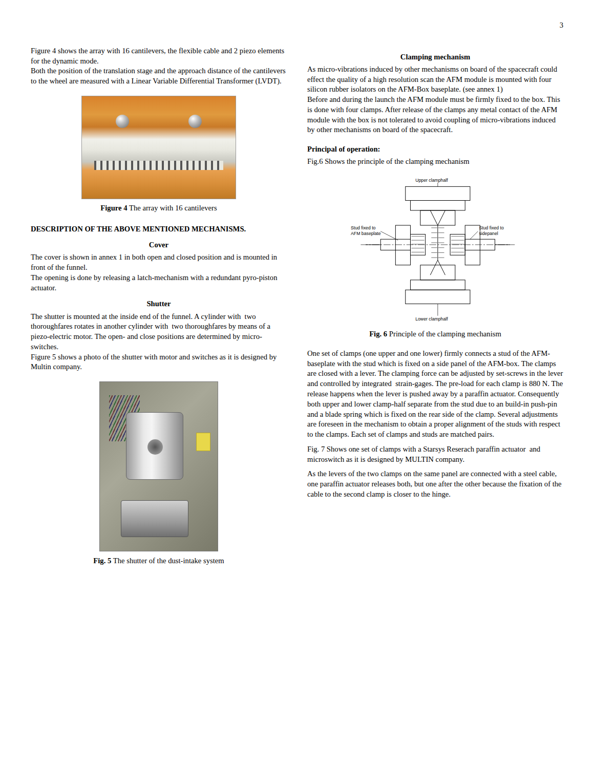3
Figure 4 shows the array with 16 cantilevers, the flexible cable and 2 piezo elements for the dynamic mode.
Both the position of the translation stage and the approach distance of the cantilevers to the wheel are measured with a Linear Variable Differential Transformer (LVDT).
Figure 4 The array with 16 cantilevers
DESCRIPTION OF THE ABOVE MENTIONED MECHANISMS.
Cover
The cover is shown in annex 1 in both open and closed position and is mounted in front of the funnel.
The opening is done by releasing a latch-mechanism with a redundant pyro-piston actuator.
Shutter
The shutter is mounted at the inside end of the funnel. A cylinder with two thoroughfares rotates in another cylinder with two thoroughfares by means of a piezo-electric motor. The open- and close positions are determined by micro-switches.
Figure 5 shows a photo of the shutter with motor and switches as it is designed by Multin company.
Fig. 5 The shutter of the dust-intake system
Clamping mechanism
As micro-vibrations induced by other mechanisms on board of the spacecraft could effect the quality of a high resolution scan the AFM module is mounted with four silicon rubber isolators on the AFM-Box baseplate. (see annex 1)
Before and during the launch the AFM module must be firmly fixed to the box. This is done with four clamps. After release of the clamps any metal contact of the AFM module with the box is not tolerated to avoid coupling of micro-vibrations induced by other mechanisms on board of the spacecraft.
Principal of operation:
Fig.6 Shows the principle of the clamping mechanism
Upper clamphalf Stud fixed to AFM baseplate Stud fixed to sidepanel Lower clamphalf
Fig. 6 Principle of the clamping mechanism
One set of clamps (one upper and one lower) firmly connects a stud of the AFM-baseplate with the stud which is fixed on a side panel of the AFM-box. The clamps are closed with a lever. The clamping force can be adjusted by set-screws in the lever and controlled by integrated strain-gages. The pre-load for each clamp is 880 N. The release happens when the lever is pushed away by a paraffin actuator. Consequently both upper and lower clamp-half separate from the stud due to an build-in push-pin and a blade spring which is fixed on the rear side of the clamp. Several adjustments are foreseen in the mechanism to obtain a proper alignment of the studs with respect to the clamps. Each set of clamps and studs are matched pairs.
Fig. 7 Shows one set of clamps with a Starsys Reserach paraffin actuator and microswitch as it is designed by MULTIN company.
As the levers of the two clamps on the same panel are connected with a steel cable, one paraffin actuator releases both, but one after the other because the fixation of the cable to the second clamp is closer to the hinge.